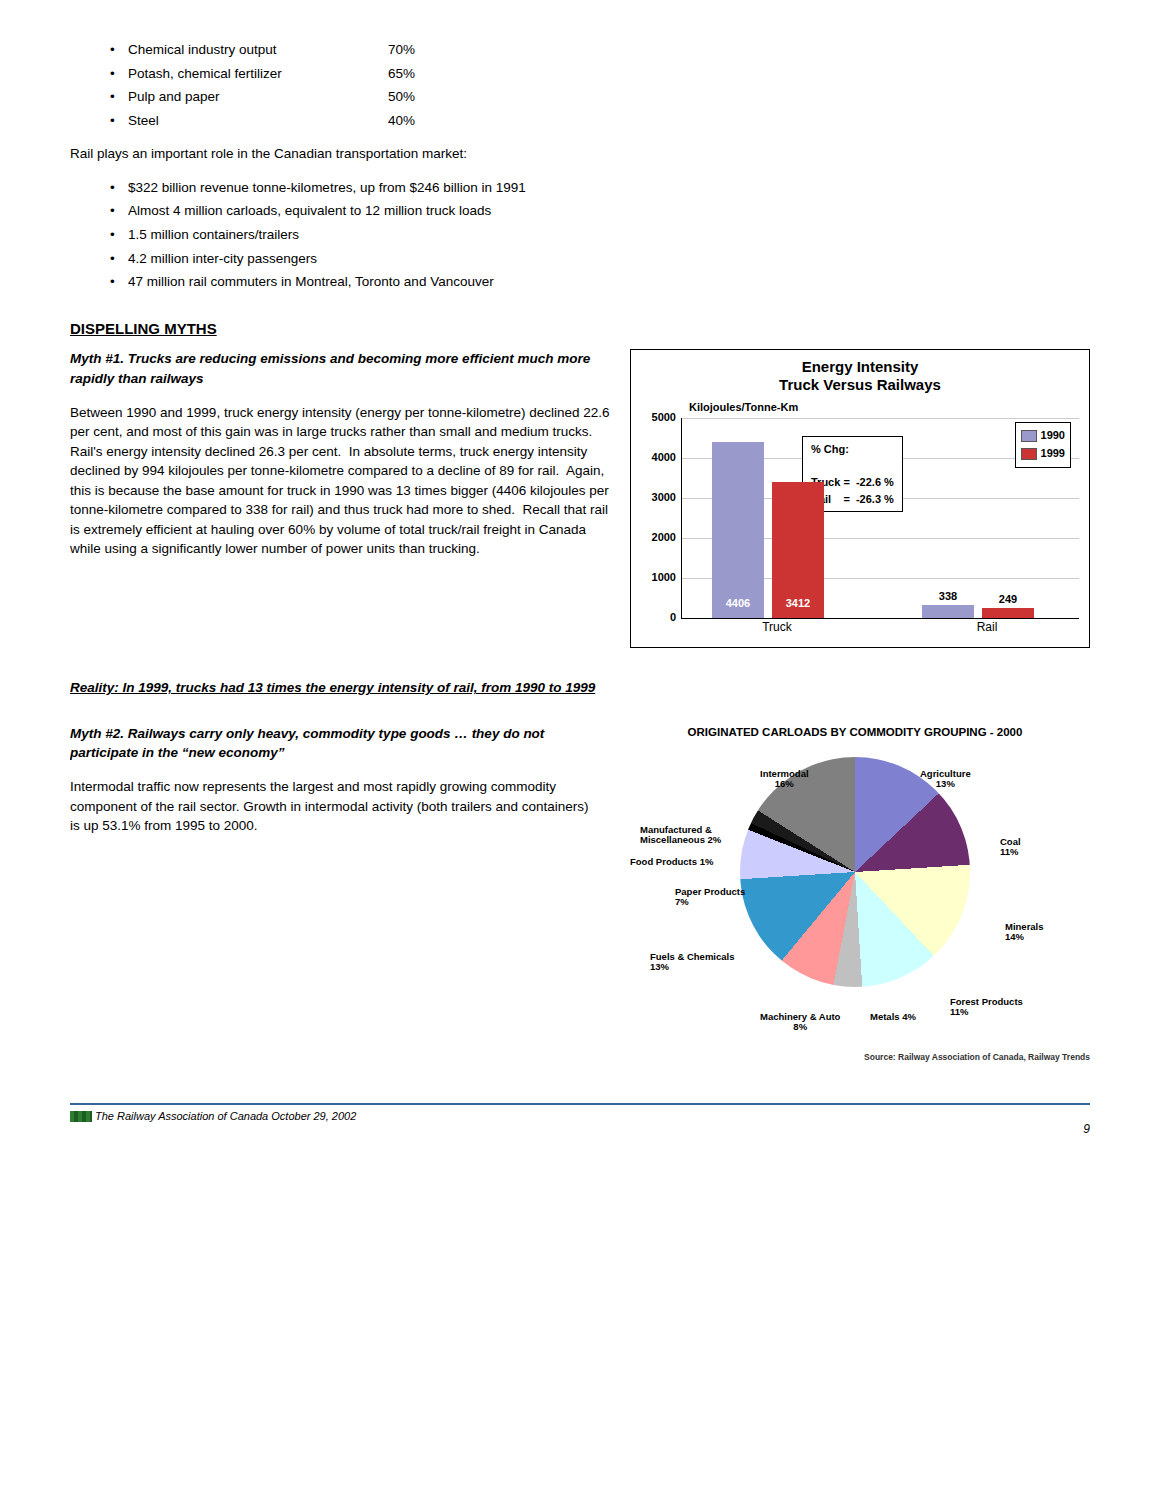Chemical industry output 70%
Potash, chemical fertilizer 65%
Pulp and paper 50%
Steel 40%
Rail plays an important role in the Canadian transportation market:
$322 billion revenue tonne-kilometres, up from $246 billion in 1991
Almost 4 million carloads, equivalent to 12 million truck loads
1.5 million containers/trailers
4.2 million inter-city passengers
47 million rail commuters in Montreal, Toronto and Vancouver
DISPELLING MYTHS
Energy Intensity
Truck Versus Railways
Kilojoules/Tonne-Km
5000 4000 3000 2000 1000 0
1990
1999
% Chg:
Truck = -22.6 %
Rail = -26.3 %
4406
3412
338
249
Truck Rail
Myth #1. Trucks are reducing emissions and becoming more efficient much more rapidly than railways
Between 1990 and 1999, truck energy intensity (energy per tonne-kilometre) declined 22.6 per cent, and most of this gain was in large trucks rather than small and medium trucks. Rail's energy intensity declined 26.3 per cent. In absolute terms, truck energy intensity declined by 994 kilojoules per tonne-kilometre compared to a decline of 89 for rail. Again, this is because the base amount for truck in 1990 was 13 times bigger (4406 kilojoules per tonne-kilometre compared to 338 for rail) and thus truck had more to shed. Recall that rail is extremely efficient at hauling over 60% by volume of total truck/rail freight in Canada while using a significantly lower number of power units than trucking.
Reality: In 1999, trucks had 13 times the energy intensity of rail, from 1990 to 1999
ORIGINATED CARLOADS BY COMMODITY GROUPING - 2000
Agriculture
13%
Coal
11%
Minerals
14%
Forest Products
11%
Metals 4%
Machinery & Auto
8%
Fuels & Chemicals
13%
Paper Products
7%
Food Products 1%
Manufactured &
Miscellaneous 2%
Intermodal
16%
Source: Railway Association of Canada, Railway Trends
Myth #2. Railways carry only heavy, commodity type goods … they do not participate in the “new economy”
Intermodal traffic now represents the largest and most rapidly growing commodity component of the rail sector. Growth in intermodal activity (both trailers and containers) is up 53.1% from 1995 to 2000.
The Railway Association of Canada October 29, 2002 9